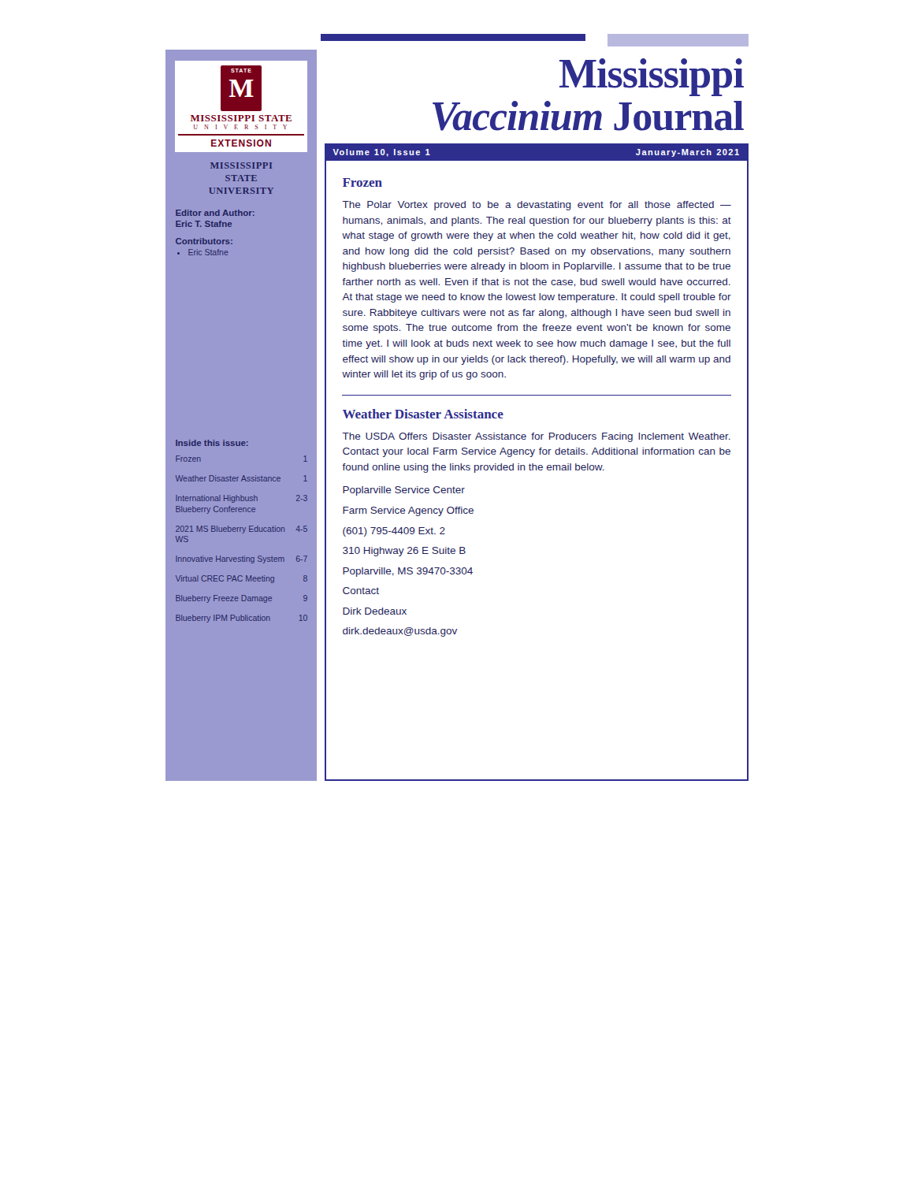STATEM
MISSISSIPPI STATE U N I V E R S I T Y
EXTENSION
MISSISSIPPI
STATE
UNIVERSITY
Editor and Author:
Eric T. Stafne
Contributors:
Eric Stafne
Inside this issue:
| Frozen | 1 |
| Weather Disaster Assistance | 1 |
| International Highbush Blueberry Conference | 2-3 |
| 2021 MS Blueberry Education WS | 4-5 |
| Innovative Harvesting System | 6-7 |
| Virtual CREC PAC Meeting | 8 |
| Blueberry Freeze Damage | 9 |
| Blueberry IPM Publication | 10 |
Mississippi
Vaccinium Journal
Volume 10, Issue 1 January-March 2021
Frozen
The Polar Vortex proved to be a devastating event for all those affected — humans, animals, and plants. The real question for our blueberry plants is this: at what stage of growth were they at when the cold weather hit, how cold did it get, and how long did the cold persist? Based on my observations, many southern highbush blueberries were already in bloom in Poplarville. I assume that to be true farther north as well. Even if that is not the case, bud swell would have occurred. At that stage we need to know the lowest low temperature. It could spell trouble for sure. Rabbiteye cultivars were not as far along, although I have seen bud swell in some spots. The true outcome from the freeze event won't be known for some time yet. I will look at buds next week to see how much damage I see, but the full effect will show up in our yields (or lack thereof). Hopefully, we will all warm up and winter will let its grip of us go soon.
Weather Disaster Assistance
The USDA Offers Disaster Assistance for Producers Facing Inclement Weather. Contact your local Farm Service Agency for details. Additional information can be found online using the links provided in the email below.
Poplarville Service Center
Farm Service Agency Office
(601) 795-4409 Ext. 2
310 Highway 26 E Suite B
Poplarville, MS 39470-3304
Contact
Dirk Dedeaux
dirk.dedeaux@usda.gov